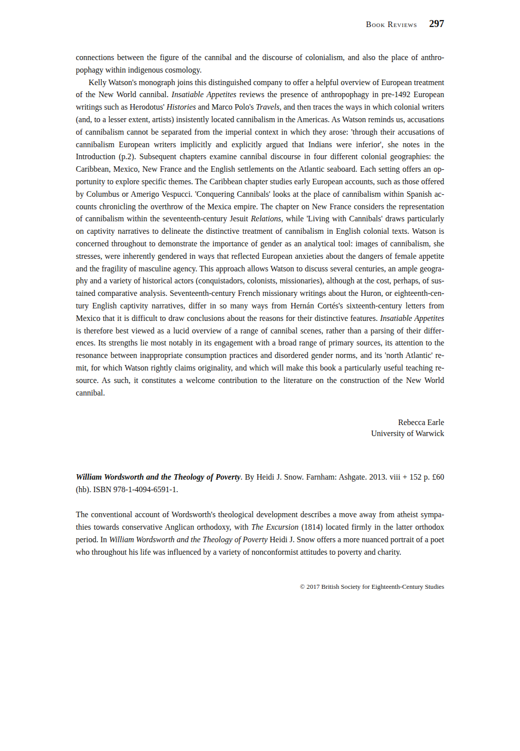Book Reviews 297
connections between the figure of the cannibal and the discourse of colonialism, and also the place of anthropophagy within indigenous cosmology.
Kelly Watson's monograph joins this distinguished company to offer a helpful overview of European treatment of the New World cannibal. Insatiable Appetites reviews the presence of anthropophagy in pre-1492 European writings such as Herodotus' Histories and Marco Polo's Travels, and then traces the ways in which colonial writers (and, to a lesser extent, artists) insistently located cannibalism in the Americas. As Watson reminds us, accusations of cannibalism cannot be separated from the imperial context in which they arose: 'through their accusations of cannibalism European writers implicitly and explicitly argued that Indians were inferior', she notes in the Introduction (p.2). Subsequent chapters examine cannibal discourse in four different colonial geographies: the Caribbean, Mexico, New France and the English settlements on the Atlantic seaboard. Each setting offers an opportunity to explore specific themes. The Caribbean chapter studies early European accounts, such as those offered by Columbus or Amerigo Vespucci. 'Conquering Cannibals' looks at the place of cannibalism within Spanish accounts chronicling the overthrow of the Mexica empire. The chapter on New France considers the representation of cannibalism within the seventeenth-century Jesuit Relations, while 'Living with Cannibals' draws particularly on captivity narratives to delineate the distinctive treatment of cannibalism in English colonial texts. Watson is concerned throughout to demonstrate the importance of gender as an analytical tool: images of cannibalism, she stresses, were inherently gendered in ways that reflected European anxieties about the dangers of female appetite and the fragility of masculine agency. This approach allows Watson to discuss several centuries, an ample geography and a variety of historical actors (conquistadors, colonists, missionaries), although at the cost, perhaps, of sustained comparative analysis. Seventeenth-century French missionary writings about the Huron, or eighteenth-century English captivity narratives, differ in so many ways from Hernán Cortés's sixteenth-century letters from Mexico that it is difficult to draw conclusions about the reasons for their distinctive features. Insatiable Appetites is therefore best viewed as a lucid overview of a range of cannibal scenes, rather than a parsing of their differences. Its strengths lie most notably in its engagement with a broad range of primary sources, its attention to the resonance between inappropriate consumption practices and disordered gender norms, and its 'north Atlantic' remit, for which Watson rightly claims originality, and which will make this book a particularly useful teaching resource. As such, it constitutes a welcome contribution to the literature on the construction of the New World cannibal.
Rebecca Earle University of Warwick
William Wordsworth and the Theology of Poverty. By Heidi J. Snow. Farnham: Ashgate. 2013. viii + 152 p. £60 (hb). ISBN 978-1-4094-6591-1.
The conventional account of Wordsworth's theological development describes a move away from atheist sympathies towards conservative Anglican orthodoxy, with The Excursion (1814) located firmly in the latter orthodox period. In William Wordsworth and the Theology of Poverty Heidi J. Snow offers a more nuanced portrait of a poet who throughout his life was influenced by a variety of nonconformist attitudes to poverty and charity.
© 2017 British Society for Eighteenth-Century Studies